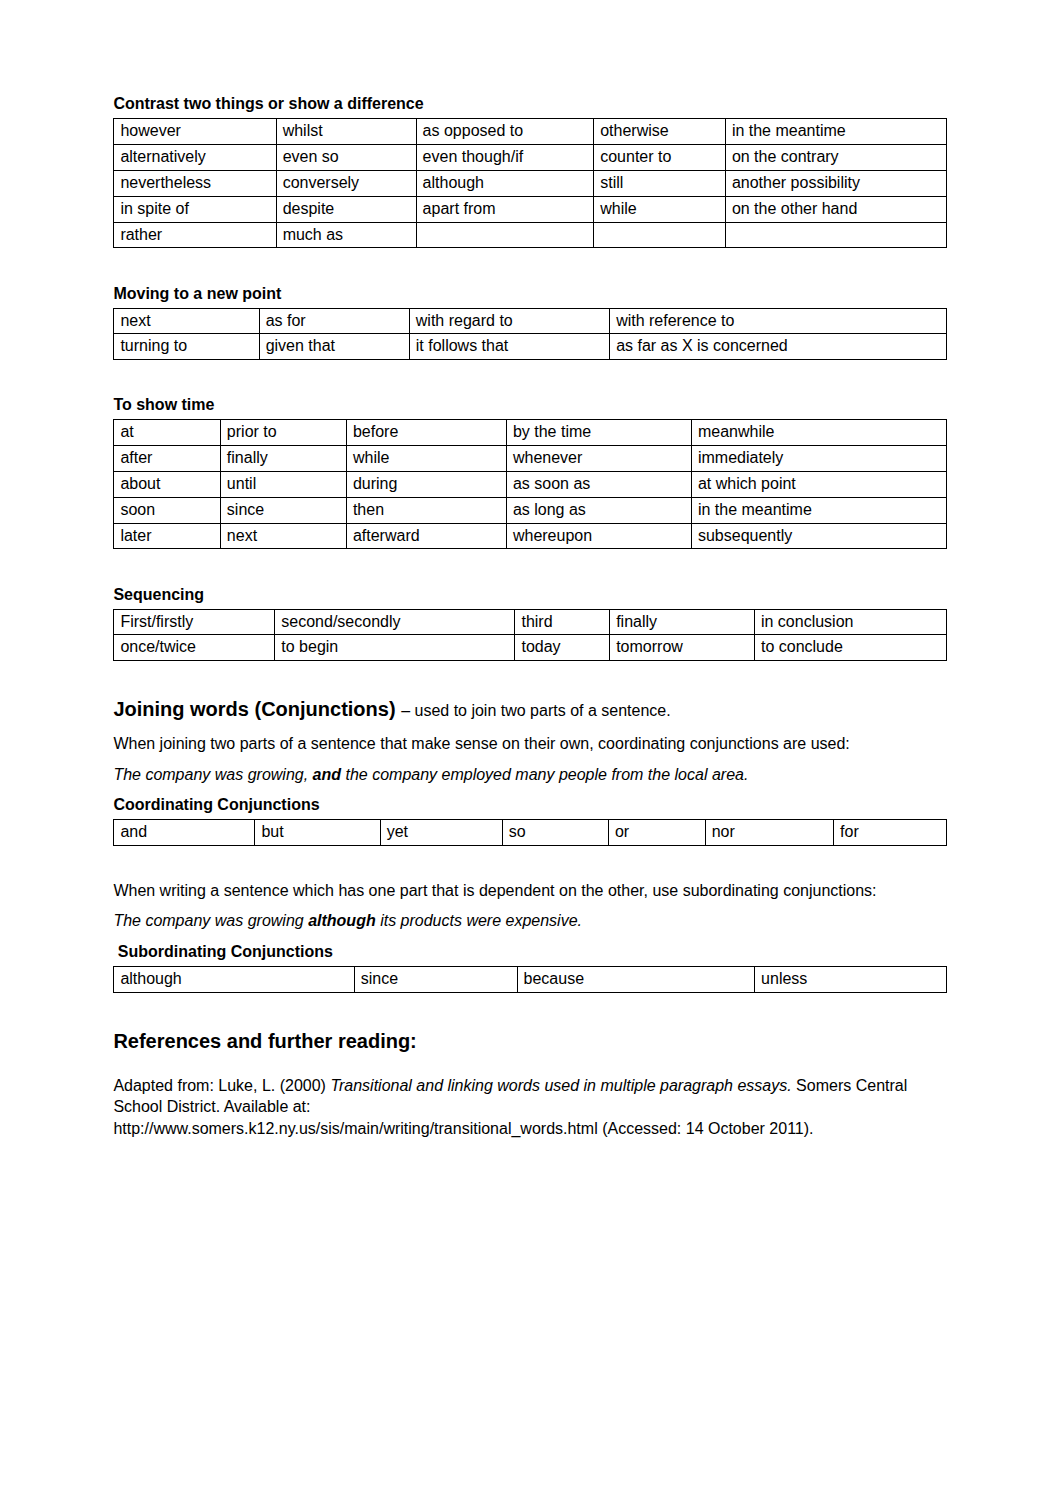Contrast two things or show a difference
| however | whilst | as opposed to | otherwise | in the meantime |
| alternatively | even so | even though/if | counter to | on the contrary |
| nevertheless | conversely | although | still | another possibility |
| in spite of | despite | apart from | while | on the other hand |
| rather | much as | | | |
Moving to a new point
| next | as for | with regard to | with reference to |
| turning to | given that | it follows that | as far as X is concerned |
To show time
| at | prior to | before | by the time | meanwhile |
| after | finally | while | whenever | immediately |
| about | until | during | as soon as | at which point |
| soon | since | then | as long as | in the meantime |
| later | next | afterward | whereupon | subsequently |
Sequencing
| First/firstly | second/secondly | third | finally | in conclusion |
| once/twice | to begin | today | tomorrow | to conclude |
Joining words (Conjunctions) – used to join two parts of a sentence.
When joining two parts of a sentence that make sense on their own, coordinating conjunctions are used:
The company was growing, and the company employed many people from the local area.
Coordinating Conjunctions
| and | but | yet | so | or | nor | for |
When writing a sentence which has one part that is dependent on the other, use subordinating conjunctions:
The company was growing although its products were expensive.
Subordinating Conjunctions
| although | since | because | unless |
References and further reading:
Adapted from: Luke, L. (2000) Transitional and linking words used in multiple paragraph essays. Somers Central School District. Available at:
http://www.somers.k12.ny.us/sis/main/writing/transitional_words.html (Accessed: 14 October 2011).